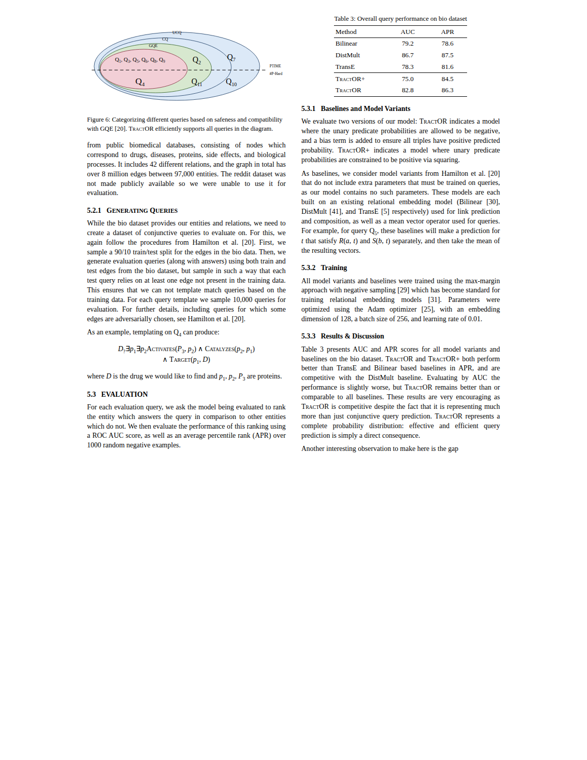UCQ CQ GQE Q1, Q3, Q5, Q6, Q8, Q9 Q2 Q7 Q4 Q11 Q10 PTIME #P-Hard
Figure 6: Categorizing different queries based on safeness and compatibility with GQE [20]. TractOR efficiently supports all queries in the diagram.
from public biomedical databases, consisting of nodes which correspond to drugs, diseases, proteins, side effects, and biological processes. It includes 42 different relations, and the graph in total has over 8 million edges between 97,000 entities. The reddit dataset was not made publicly available so we were unable to use it for evaluation.
5.2.1 GENERATING QUERIES
While the bio dataset provides our entities and relations, we need to create a dataset of conjunctive queries to evaluate on. For this, we again follow the procedures from Hamilton et al. [20]. First, we sample a 90/10 train/test split for the edges in the bio data. Then, we generate evaluation queries (along with answers) using both train and test edges from the bio dataset, but sample in such a way that each test query relies on at least one edge not present in the training data. This ensures that we can not template match queries based on the training data. For each query template we sample 10,000 queries for evaluation. For further details, including queries for which some edges are adversarially chosen, see Hamilton et al. [20].
As an example, templating on Q4 can produce:
D?∃p1∃p2Activates(P3, p2) ∧ Catalyzes(p2, p1)
∧ Target(p1, D)
where D is the drug we would like to find and p1, p2, P3 are proteins.
5.3 EVALUATION
For each evaluation query, we ask the model being evaluated to rank the entity which answers the query in comparison to other entities which do not. We then evaluate the performance of this ranking using a ROC AUC score, as well as an average percentile rank (APR) over 1000 random negative examples.
Table 3: Overall query performance on bio dataset
| Method | AUC | APR |
| --- | --- | --- |
| Bilinear | 79.2 | 78.6 |
| DistMult | 86.7 | 87.5 |
| TransE | 78.3 | 81.6 |
| TractOR + | 75.0 | 84.5 |
| TractOR | 82.8 | 86.3 |
5.3.1 Baselines and Model Variants
We evaluate two versions of our model: TractOR indicates a model where the unary predicate probabilities are allowed to be negative, and a bias term is added to ensure all triples have positive predicted probability. TractOR+ indicates a model where unary predicate probabilities are constrained to be positive via squaring.
As baselines, we consider model variants from Hamilton et al. [20] that do not include extra parameters that must be trained on queries, as our model contains no such parameters. These models are each built on an existing relational embedding model (Bilinear [30], DistMult [41], and TransE [5] respectively) used for link prediction and composition, as well as a mean vector operator used for queries. For example, for query Q5, these baselines will make a prediction for t that satisfy R(a, t) and S(b, t) separately, and then take the mean of the resulting vectors.
5.3.2 Training
All model variants and baselines were trained using the max-margin approach with negative sampling [29] which has become standard for training relational embedding models [31]. Parameters were optimized using the Adam optimizer [25], with an embedding dimension of 128, a batch size of 256, and learning rate of 0.01.
5.3.3 Results & Discussion
Table 3 presents AUC and APR scores for all model variants and baselines on the bio dataset. TractOR and TractOR+ both perform better than TransE and Bilinear based baselines in APR, and are competitive with the DistMult baseline. Evaluating by AUC the performance is slightly worse, but TractOR remains better than or comparable to all baselines. These results are very encouraging as TractOR is competitive despite the fact that it is representing much more than just conjunctive query prediction. TractOR represents a complete probability distribution: effective and efficient query prediction is simply a direct consequence.
Another interesting observation to make here is the gap